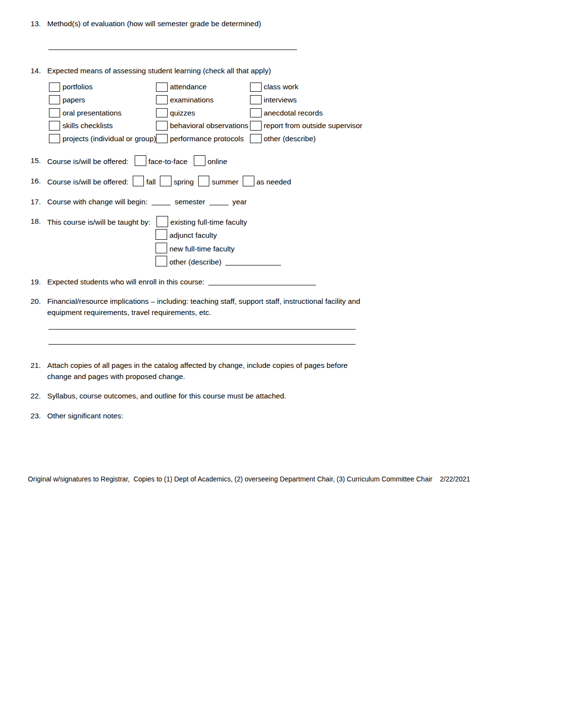Method(s) of evaluation (how will semester grade be determined)
Expected means of assessing student learning (check all that apply)
| portfolios | attendance | class work |
| papers | examinations | interviews |
| oral presentations | quizzes | anecdotal records |
| skills checklists | behavioral observations | report from outside supervisor |
| projects (individual or group) | performance protocols | other (describe) |
Course is/will be offered: face-to-face online
Course is/will be offered: fall spring summer as needed
Course with change will begin: semester year
This course is/will be taught by: existing full-time faculty
adjunct faculty
new full-time faculty
other (describe)
Expected students who will enroll in this course:
Financial/resource implications – including: teaching staff, support staff, instructional facility and equipment requirements, travel requirements, etc.
Attach copies of all pages in the catalog affected by change, include copies of pages before change and pages with proposed change.
Syllabus, course outcomes, and outline for this course must be attached.
Other significant notes:
Original w/signatures to Registrar, Copies to (1) Dept of Academics, (2) overseeing Department Chair, (3) Curriculum Committee Chair 2/22/2021